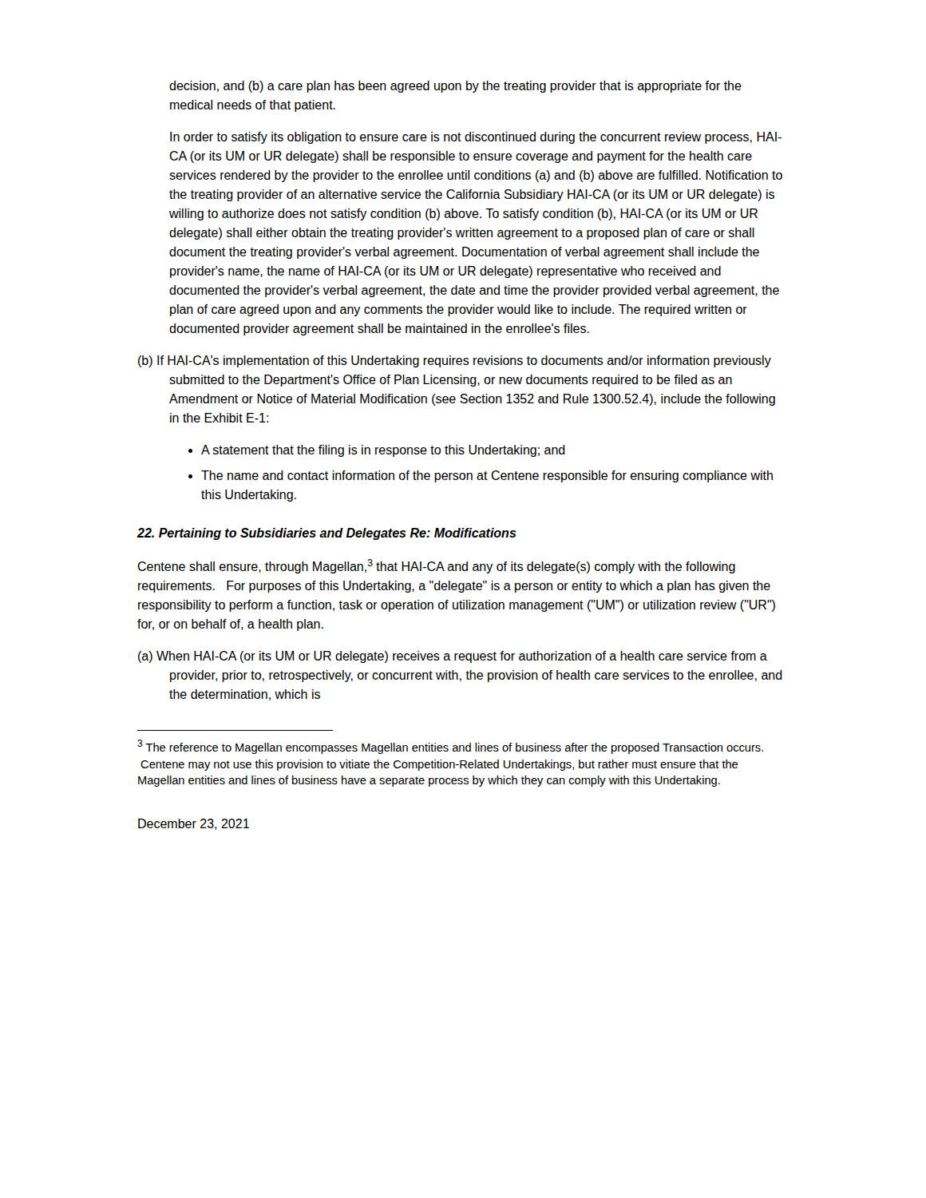decision, and (b) a care plan has been agreed upon by the treating provider that is appropriate for the medical needs of that patient.
In order to satisfy its obligation to ensure care is not discontinued during the concurrent review process, HAI-CA (or its UM or UR delegate) shall be responsible to ensure coverage and payment for the health care services rendered by the provider to the enrollee until conditions (a) and (b) above are fulfilled. Notification to the treating provider of an alternative service the California Subsidiary HAI-CA (or its UM or UR delegate) is willing to authorize does not satisfy condition (b) above. To satisfy condition (b), HAI-CA (or its UM or UR delegate) shall either obtain the treating provider's written agreement to a proposed plan of care or shall document the treating provider's verbal agreement. Documentation of verbal agreement shall include the provider's name, the name of HAI-CA (or its UM or UR delegate) representative who received and documented the provider's verbal agreement, the date and time the provider provided verbal agreement, the plan of care agreed upon and any comments the provider would like to include. The required written or documented provider agreement shall be maintained in the enrollee's files.
(b) If HAI-CA's implementation of this Undertaking requires revisions to documents and/or information previously submitted to the Department's Office of Plan Licensing, or new documents required to be filed as an Amendment or Notice of Material Modification (see Section 1352 and Rule 1300.52.4), include the following in the Exhibit E-1:
A statement that the filing is in response to this Undertaking; and
The name and contact information of the person at Centene responsible for ensuring compliance with this Undertaking.
22. Pertaining to Subsidiaries and Delegates Re: Modifications
Centene shall ensure, through Magellan,3 that HAI-CA and any of its delegate(s) comply with the following requirements. For purposes of this Undertaking, a "delegate" is a person or entity to which a plan has given the responsibility to perform a function, task or operation of utilization management ("UM") or utilization review ("UR") for, or on behalf of, a health plan.
(a) When HAI-CA (or its UM or UR delegate) receives a request for authorization of a health care service from a provider, prior to, retrospectively, or concurrent with, the provision of health care services to the enrollee, and the determination, which is
3 The reference to Magellan encompasses Magellan entities and lines of business after the proposed Transaction occurs. Centene may not use this provision to vitiate the Competition-Related Undertakings, but rather must ensure that the Magellan entities and lines of business have a separate process by which they can comply with this Undertaking.
December 23, 2021